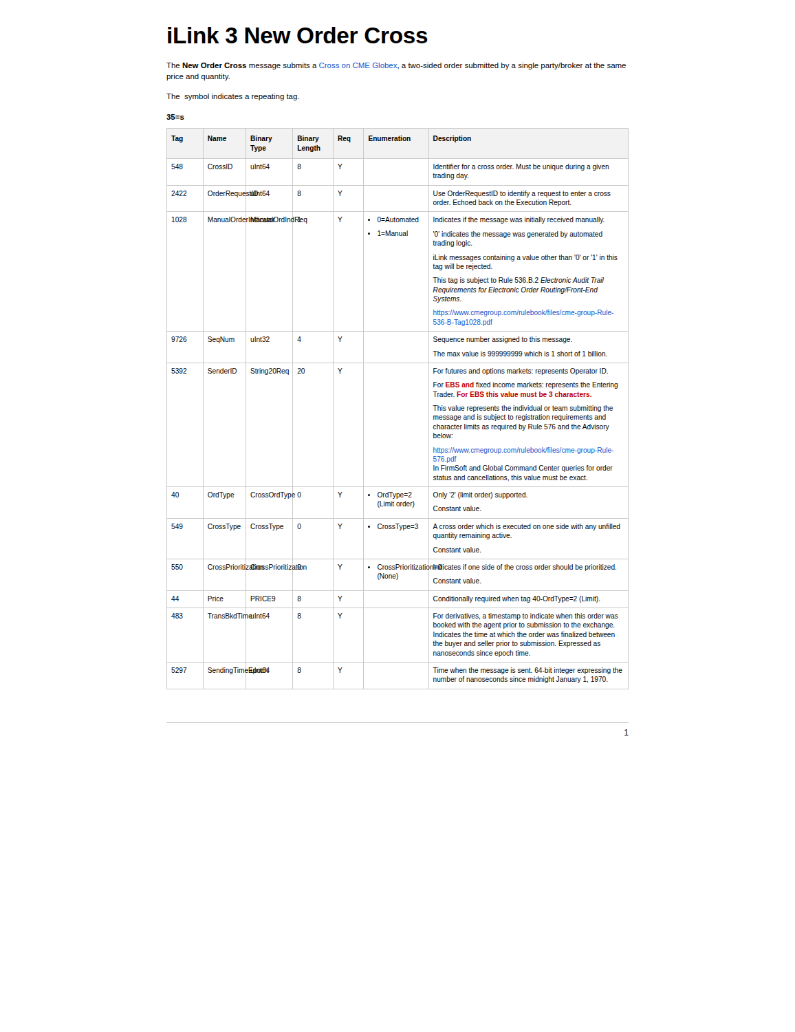iLink 3 New Order Cross
The New Order Cross message submits a Cross on CME Globex, a two-sided order submitted by a single party/broker at the same price and quantity.
The symbol indicates a repeating tag.
35=s
| Tag | Name | Binary Type | Binary Length | Req | Enumeration | Description |
| --- | --- | --- | --- | --- | --- | --- |
| 548 | CrossID | uInt64 | 8 | Y | | Identifier for a cross order. Must be unique during a given trading day. |
| 2422 | OrderRequestID | uInt64 | 8 | Y | | Use OrderRequestID to identify a request to enter a cross order. Echoed back on the Execution Report. |
| 1028 | ManualOrderIndicator | ManualOrdIndReq | 1 | Y | 0=Automated 1=Manual | Indicates if the message was initially received manually. '0' indicates the message was generated by automated trading logic. iLink messages containing a value other than '0' or '1' in this tag will be rejected. This tag is subject to Rule 536.B.2 Electronic Audit Trail Requirements for Electronic Order Routing/Front-End Systems . https://www.cmegroup.com/rulebook/files/cme-group-Rule-536-B-Tag1028.pdf |
| 9726 | SeqNum | uInt32 | 4 | Y | | Sequence number assigned to this message. The max value is 999999999 which is 1 short of 1 billion. |
| 5392 | SenderID | String20Req | 20 | Y | | For futures and options markets: represents Operator ID. For EBS and fixed income markets: represents the Entering Trader. For EBS this value must be 3 characters. This value represents the individual or team submitting the message and is subject to registration requirements and character limits as required by Rule 576 and the Advisory below: https://www.cmegroup.com/rulebook/files/cme-group-Rule-576.pdf In FirmSoft and Global Command Center queries for order status and cancellations, this value must be exact. |
| 40 | OrdType | CrossOrdType | 0 | Y | OrdType=2 (Limit order) | Only '2' (limit order) supported. Constant value. |
| 549 | CrossType | CrossType | 0 | Y | CrossType=3 | A cross order which is executed on one side with any unfilled quantity remaining active. Constant value. |
| 550 | CrossPrioritization | CrossPrioritization | 0 | Y | CrossPrioritization=0 (None) | Indicates if one side of the cross order should be prioritized. Constant value. |
| 44 | Price | PRICE9 | 8 | Y | | Conditionally required when tag 40-OrdType=2 (Limit). |
| 483 | TransBkdTime | uInt64 | 8 | Y | | For derivatives, a timestamp to indicate when this order was booked with the agent prior to submission to the exchange. Indicates the time at which the order was finalized between the buyer and seller prior to submission. Expressed as nanoseconds since epoch time. |
| 5297 | SendingTimeEpoch | uInt64 | 8 | Y | | Time when the message is sent. 64-bit integer expressing the number of nanoseconds since midnight January 1, 1970. |
1